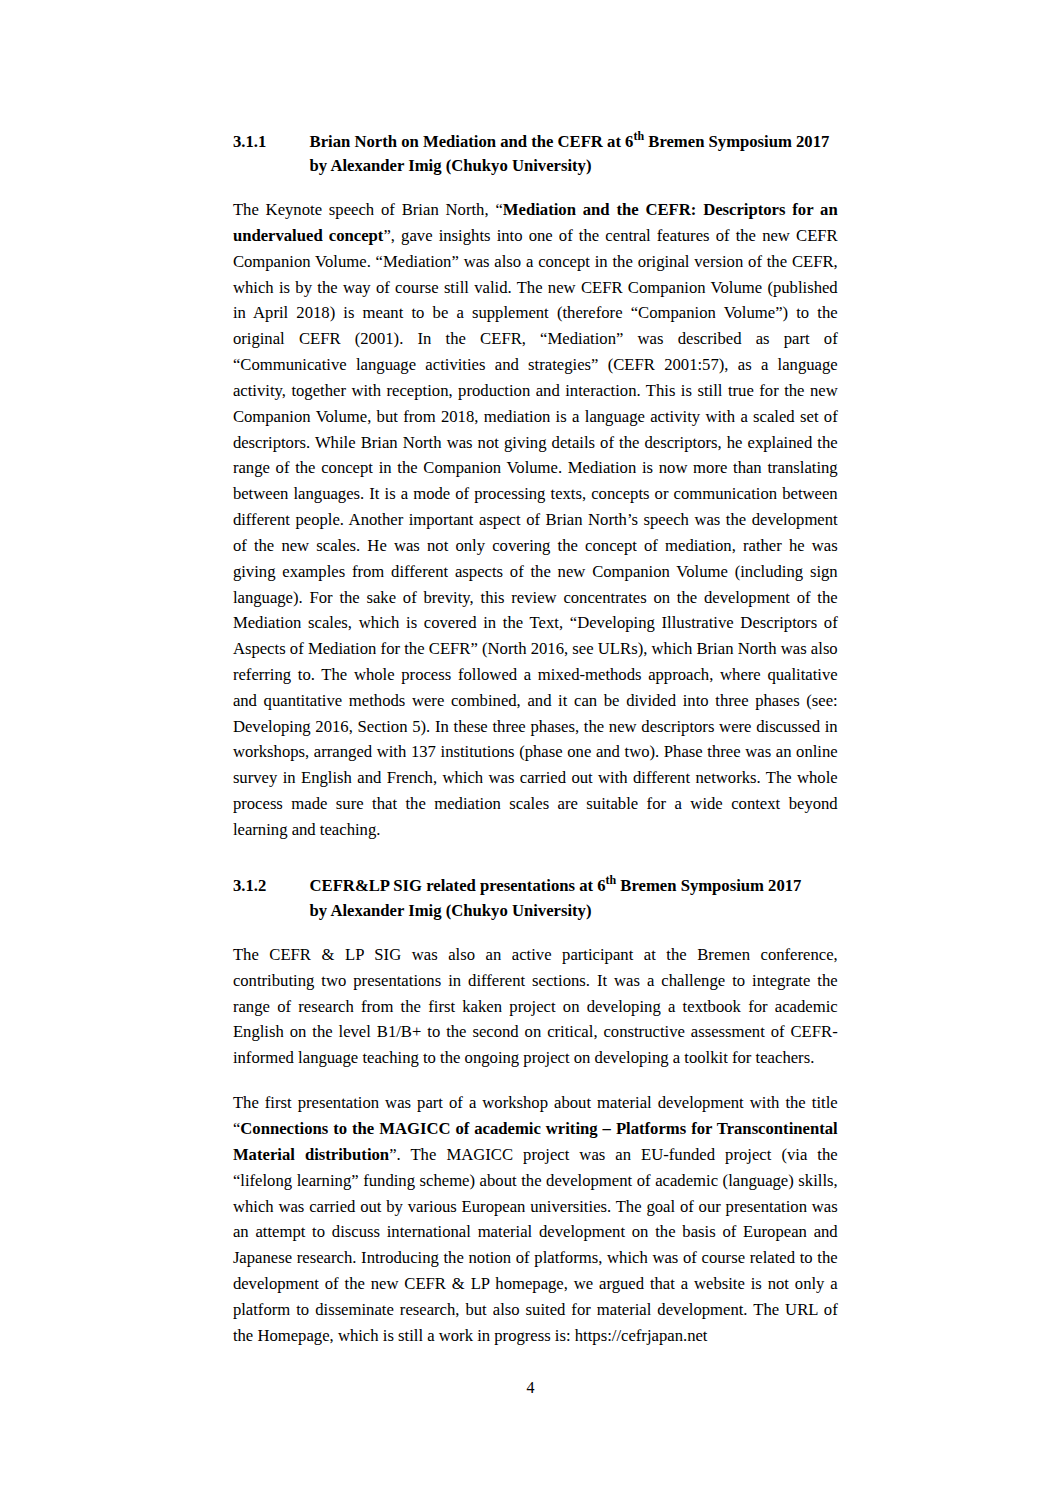3.1.1 Brian North on Mediation and the CEFR at 6th Bremen Symposium 2017by Alexander Imig (Chukyo University)
The Keynote speech of Brian North, “Mediation and the CEFR: Descriptors for an undervalued concept”, gave insights into one of the central features of the new CEFR Companion Volume. “Mediation” was also a concept in the original version of the CEFR, which is by the way of course still valid. The new CEFR Companion Volume (published in April 2018) is meant to be a supplement (therefore “Companion Volume”) to the original CEFR (2001). In the CEFR, “Mediation” was described as part of “Communicative language activities and strategies” (CEFR 2001:57), as a language activity, together with reception, production and interaction. This is still true for the new Companion Volume, but from 2018, mediation is a language activity with a scaled set of descriptors. While Brian North was not giving details of the descriptors, he explained the range of the concept in the Companion Volume. Mediation is now more than translating between languages. It is a mode of processing texts, concepts or communication between different people. Another important aspect of Brian North’s speech was the development of the new scales. He was not only covering the concept of mediation, rather he was giving examples from different aspects of the new Companion Volume (including sign language). For the sake of brevity, this review concentrates on the development of the Mediation scales, which is covered in the Text, “Developing Illustrative Descriptors of Aspects of Mediation for the CEFR” (North 2016, see ULRs), which Brian North was also referring to. The whole process followed a mixed-methods approach, where qualitative and quantitative methods were combined, and it can be divided into three phases (see: Developing 2016, Section 5). In these three phases, the new descriptors were discussed in workshops, arranged with 137 institutions (phase one and two). Phase three was an online survey in English and French, which was carried out with different networks. The whole process made sure that the mediation scales are suitable for a wide context beyond learning and teaching.
3.1.2 CEFR&LP SIG related presentations at 6th Bremen Symposium 2017by Alexander Imig (Chukyo University)
The CEFR & LP SIG was also an active participant at the Bremen conference, contributing two presentations in different sections. It was a challenge to integrate the range of research from the first kaken project on developing a textbook for academic English on the level B1/B+ to the second on critical, constructive assessment of CEFR-informed language teaching to the ongoing project on developing a toolkit for teachers.
The first presentation was part of a workshop about material development with the title “Connections to the MAGICC of academic writing – Platforms for Transcontinental Material distribution”. The MAGICC project was an EU-funded project (via the “lifelong learning” funding scheme) about the development of academic (language) skills, which was carried out by various European universities. The goal of our presentation was an attempt to discuss international material development on the basis of European and Japanese research. Introducing the notion of platforms, which was of course related to the development of the new CEFR & LP homepage, we argued that a website is not only a platform to disseminate research, but also suited for material development. The URL of the Homepage, which is still a work in progress is: https://cefrjapan.net
4